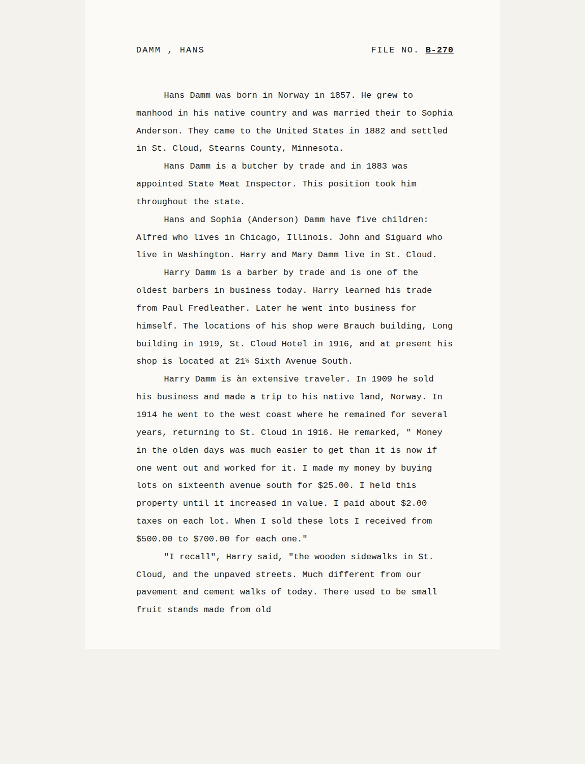Damm , Hans FILE NO. B-270
Hans Damm was born in Norway in 1857. He grew to manhood in his native country and was married their to Sophia Anderson. They came to the United States in 1882 and settled in St. Cloud, Stearns County, Minnesota.
Hans Damm is a butcher by trade and in 1883 was appointed State Meat Inspector. This position took him throughout the state.
Hans and Sophia (Anderson) Damm have five children: Alfred who lives in Chicago, Illinois. John and Siguard who live in Washington. Harry and Mary Damm live in St. Cloud.
Harry Damm is a barber by trade and is one of the oldest barbers in business today. Harry learned his trade from Paul Fredleather. Later he went into business for himself. The locations of his shop were Brauch building, Long building in 1919, St. Cloud Hotel in 1916, and at present his shop is located at 21½ Sixth Avenue South.
Harry Damm is àn extensive traveler. In 1909 he sold his business and made a trip to his native land, Norway. In 1914 he went to the west coast where he remained for several years, returning to St. Cloud in 1916. He remarked, " Money in the olden days was much easier to get than it is now if one went out and worked for it. I made my money by buying lots on sixteenth avenue south for $25.00. I held this property until it increased in value. I paid about $2.00 taxes on each lot. When I sold these lots I received from $500.00 to $700.00 for each one."
"I recall", Harry said, "the wooden sidewalks in St. Cloud, and the unpaved streets. Much different from our pavement and cement walks of today. There used to be small fruit stands made from old